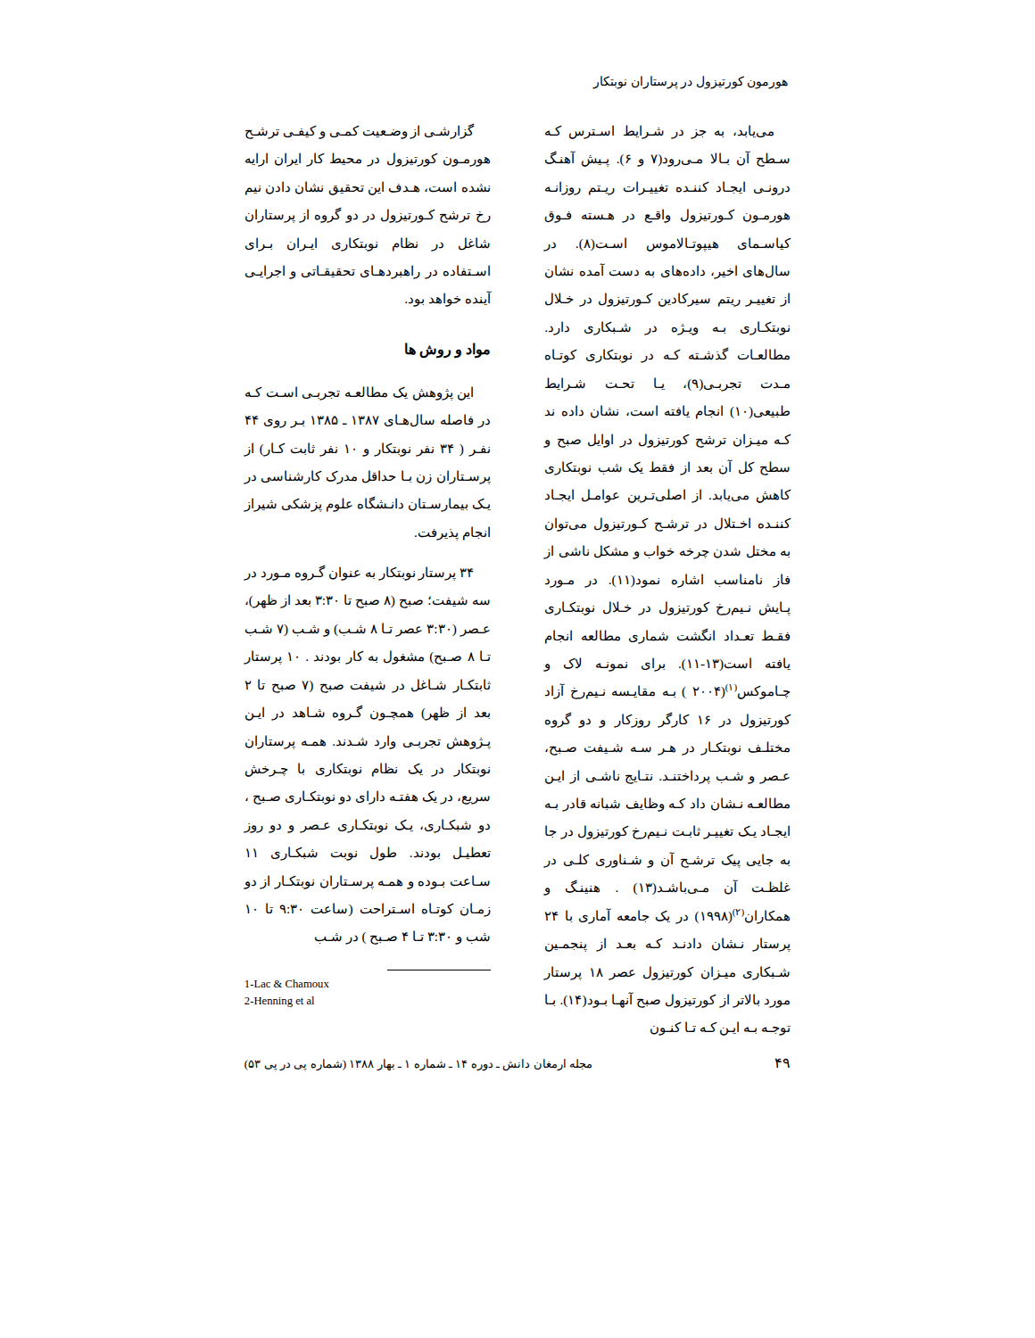هورمون کورتیزول در پرستاران نوبتکار
می‌یابد، به جز در شـرایط اسـترس کـه سـطح آن بـالا مـی‌رود(۷ و ۶). پـیش آهنـگ درونـی ایجـاد کننـده تغییـرات ریـتم روزانـه هورمـون کـورتیزول واقـع در هـسته فـوق کیاسـمای هیپوتـالاموس اسـت(۸). در سال‌های اخیر، داده‌های به دست آمده نشان از تغییـر ریتم سیرکادین کـورتیزول در خـلال نوبتکـاری بـه ویـژه در شـبکاری دارد. مطالعـات گذشـته کـه در نوبتکاری کوتـاه مـدت تجربـی(۹)، یـا تحـت شـرایط طبیعی(۱۰) انجام یافته است، نشان داده‌ ند کـه میـزان ترشح کورتیزول در اوایل صبح و سطح کل آن بعد از فقط یک شب نوبتکاری کاهش می‌یابد. از اصلی‌تـرین عوامـل ایجـاد کننـده اخـتلال در ترشـح کـورتیزول می‌توان به مختل شدن چرخه خواب و مشکل ناشی از فاز نامناسب اشاره نمود(۱۱). در مـورد پـایش نـیم‌رخ کورتیزول در خـلال نوبتکـاری فقـط تعـداد انگشت شماری مطالعه‌ انجام یافته است(۱۳-۱۱). برای نمونـه لاک و چـاموکس(۱)(۲۰۰۴ ) بـه مقایـسه نـیم‌رخ آزاد کورتیزول در ۱۶ کارگر روزکار و دو گروه مختلـف نوبتکـار در هـر سـه شـیفت صـبح، عـصر و شـب پرداختنـد. نتـایج ناشـی از ایـن مطالعـه نـشان داد کـه وظایف شبانه قادر بـه ایجـاد یـک تغییـر ثابـت نـیم‌رخ کورتیزول در جا به جایی پیک ترشـح آن و شـناوری کلـی در غلظـت آن مـی‌باشـد(۱۳) . هنینـگ و همکاران(۲)(۱۹۹۸) در یک‌ جامعه آماری با ۲۴ پرستار نـشان دادنـد کـه بعـد از پنجمـین شـبکاری میـزان کورتیزول عصر ۱۸ پرستار مورد بالاتر از کورتیزول صبح آنهـا بـود(۱۴). بـا توجـه بـه ایـن کـه تـا کنـون
گزارشـی از وضـعیت کمـی و کیفـی ترشـح هورمـون کورتیزول در محیط کار ایران ارایه نشده است، هـدف این تحقیق نشان دادن نیم رخ ترشح کـورتیزول در دو گروه از پرستاران شاغل در نظام نوبتکاری ایـران بـرای اسـتفاده در راهبردهـای تحقیقـاتی و اجرایـی آینده خواهد بود.
مواد و روش ها
این پژوهش یک مطالعـه تجربـی اسـت کـه در فاصله سال‌هـای ۱۳۸۷ ـ ۱۳۸۵ بـر روی ۴۴ نفـر ( ۳۴ نفر نوبتکار و ۱۰ نفر ثابت کـار) از پرسـتاران زن بـا حداقل مدرک کارشناسی در یـک بیمارسـتان دانـشگاه علوم پزشکی شیراز انجام پذیرفت.
۳۴ پرستار نوبتکار به عنوان گـروه مـورد در سه شیفت؛ صبح (۸ صبح تا ۳:۳۰ بعد از ظهر)، عـصر (۳:۳۰ عصر تـا ۸ شـب) و شـب (۷ شـب تـا ۸ صـبح) مشغول به کار بودند . ۱۰ پرستار ثابتکـار شـاغل در شیفت صبح (۷ صبح تا ۲ بعد از ظهر) همچـون گـروه شـاهد در ایـن پـژوهش تجربـی وارد شـدند. همـه پرستاران نوبتکار در یک نظام نوبتکاری با چـرخش سریع، در یک هفتـه دارای دو نوبتکـاری صـبح ، دو شبکـاری، یـک نوبتکـاری عـصر و دو روز تعطیـل بودند. طول نوبت شبکـاری ۱۱ سـاعت بـوده و همـه پرسـتاران نوبتکـار از دو زمـان کوتـاه اسـتراحت (ساعت ۹:۳۰ تا ۱۰ شب و ۳:۳۰ تـا ۴ صـبح ) در شـب
1-Lac & Chamoux
2-Henning et al
۴۹
مجله ارمغان دانش ـ دوره ۱۴ ـ شماره ۱ ـ بهار ۱۳۸۸ (شماره پی در پی ۵۳)